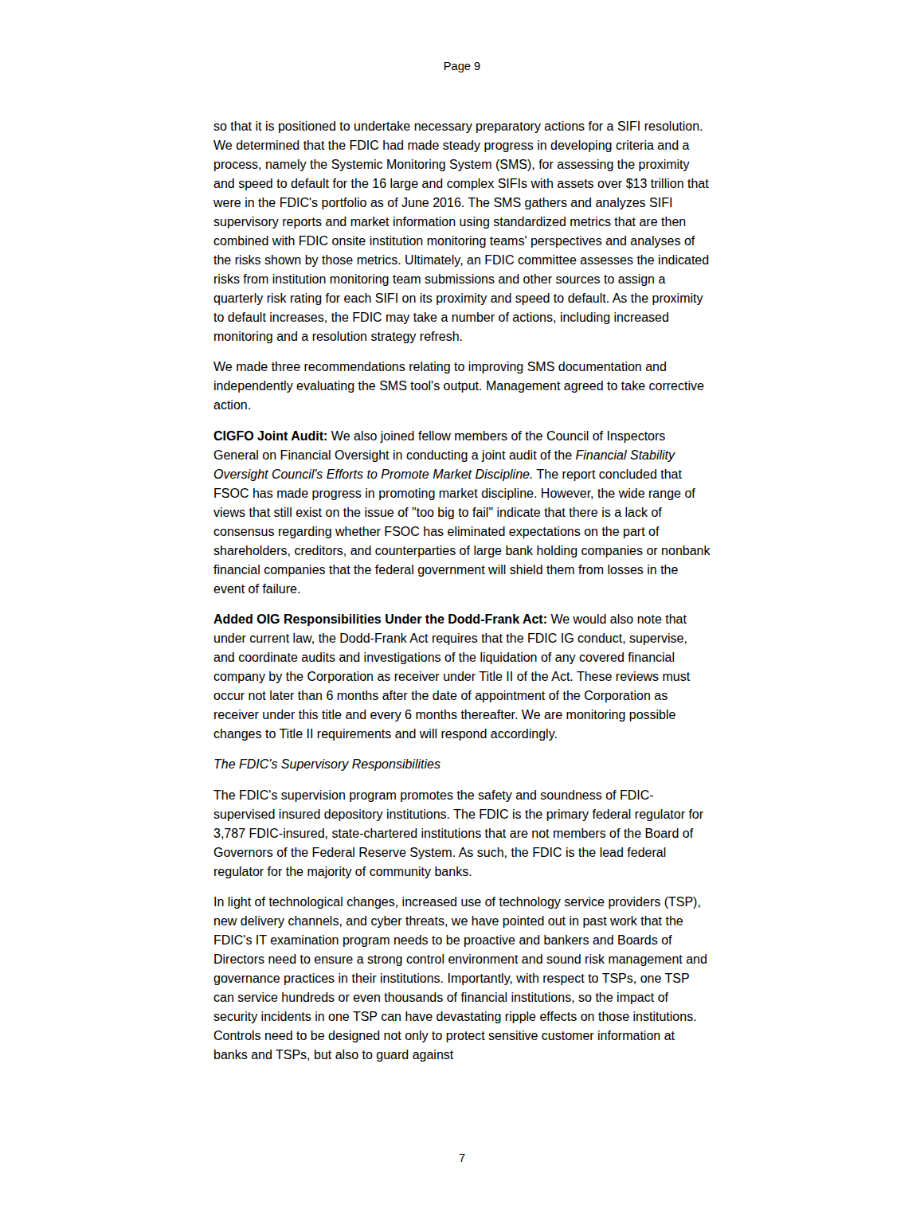Page 9
so that it is positioned to undertake necessary preparatory actions for a SIFI resolution. We determined that the FDIC had made steady progress in developing criteria and a process, namely the Systemic Monitoring System (SMS), for assessing the proximity and speed to default for the 16 large and complex SIFIs with assets over $13 trillion that were in the FDIC's portfolio as of June 2016. The SMS gathers and analyzes SIFI supervisory reports and market information using standardized metrics that are then combined with FDIC onsite institution monitoring teams' perspectives and analyses of the risks shown by those metrics. Ultimately, an FDIC committee assesses the indicated risks from institution monitoring team submissions and other sources to assign a quarterly risk rating for each SIFI on its proximity and speed to default. As the proximity to default increases, the FDIC may take a number of actions, including increased monitoring and a resolution strategy refresh.
We made three recommendations relating to improving SMS documentation and independently evaluating the SMS tool's output. Management agreed to take corrective action.
CIGFO Joint Audit: We also joined fellow members of the Council of Inspectors General on Financial Oversight in conducting a joint audit of the Financial Stability Oversight Council's Efforts to Promote Market Discipline. The report concluded that FSOC has made progress in promoting market discipline. However, the wide range of views that still exist on the issue of "too big to fail" indicate that there is a lack of consensus regarding whether FSOC has eliminated expectations on the part of shareholders, creditors, and counterparties of large bank holding companies or nonbank financial companies that the federal government will shield them from losses in the event of failure.
Added OIG Responsibilities Under the Dodd-Frank Act: We would also note that under current law, the Dodd-Frank Act requires that the FDIC IG conduct, supervise, and coordinate audits and investigations of the liquidation of any covered financial company by the Corporation as receiver under Title II of the Act. These reviews must occur not later than 6 months after the date of appointment of the Corporation as receiver under this title and every 6 months thereafter. We are monitoring possible changes to Title II requirements and will respond accordingly.
The FDIC's Supervisory Responsibilities
The FDIC's supervision program promotes the safety and soundness of FDIC-supervised insured depository institutions. The FDIC is the primary federal regulator for 3,787 FDIC-insured, state-chartered institutions that are not members of the Board of Governors of the Federal Reserve System. As such, the FDIC is the lead federal regulator for the majority of community banks.
In light of technological changes, increased use of technology service providers (TSP), new delivery channels, and cyber threats, we have pointed out in past work that the FDIC's IT examination program needs to be proactive and bankers and Boards of Directors need to ensure a strong control environment and sound risk management and governance practices in their institutions. Importantly, with respect to TSPs, one TSP can service hundreds or even thousands of financial institutions, so the impact of security incidents in one TSP can have devastating ripple effects on those institutions. Controls need to be designed not only to protect sensitive customer information at banks and TSPs, but also to guard against
7